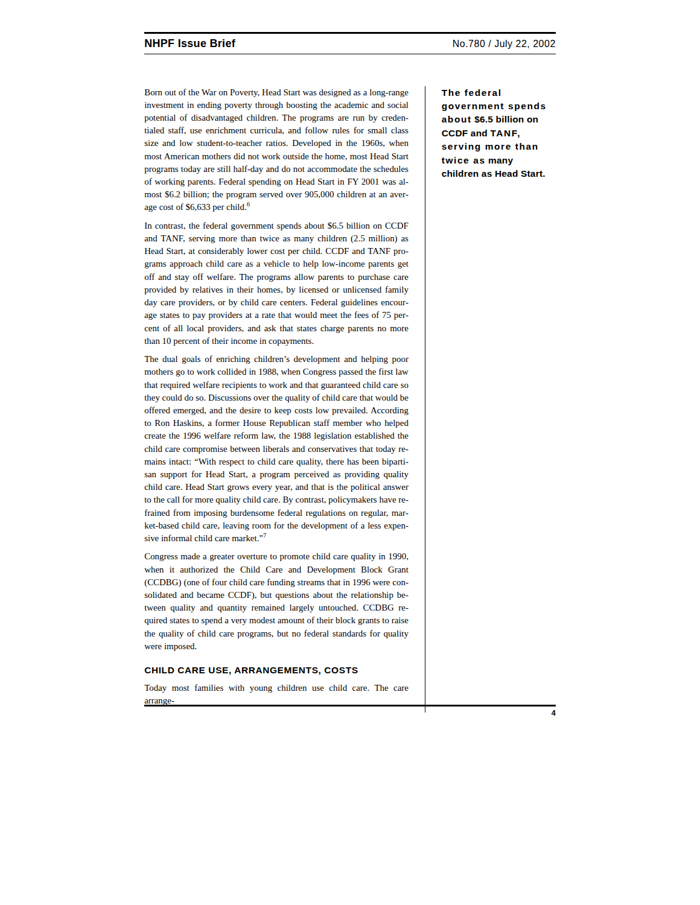NHPF Issue Brief
No.780 / July 22, 2002
Born out of the War on Poverty, Head Start was designed as a long-range investment in ending poverty through boosting the academic and social potential of disadvantaged children. The programs are run by credentialed staff, use enrichment curricula, and follow rules for small class size and low student-to-teacher ratios. Developed in the 1960s, when most American mothers did not work outside the home, most Head Start programs today are still half-day and do not accommodate the schedules of working parents. Federal spending on Head Start in FY 2001 was almost $6.2 billion; the program served over 905,000 children at an average cost of $6,633 per child.6
In contrast, the federal government spends about $6.5 billion on CCDF and TANF, serving more than twice as many children (2.5 million) as Head Start, at considerably lower cost per child. CCDF and TANF programs approach child care as a vehicle to help low-income parents get off and stay off welfare. The programs allow parents to purchase care provided by relatives in their homes, by licensed or unlicensed family day care providers, or by child care centers. Federal guidelines encourage states to pay providers at a rate that would meet the fees of 75 percent of all local providers, and ask that states charge parents no more than 10 percent of their income in copayments.
The dual goals of enriching children’s development and helping poor mothers go to work collided in 1988, when Congress passed the first law that required welfare recipients to work and that guaranteed child care so they could do so. Discussions over the quality of child care that would be offered emerged, and the desire to keep costs low prevailed. According to Ron Haskins, a former House Republican staff member who helped create the 1996 welfare reform law, the 1988 legislation established the child care compromise between liberals and conservatives that today remains intact: “With respect to child care quality, there has been bipartisan support for Head Start, a program perceived as providing quality child care. Head Start grows every year, and that is the political answer to the call for more quality child care. By contrast, policymakers have refrained from imposing burdensome federal regulations on regular, market-based child care, leaving room for the development of a less expensive informal child care market.”7
Congress made a greater overture to promote child care quality in 1990, when it authorized the Child Care and Development Block Grant (CCDBG) (one of four child care funding streams that in 1996 were consolidated and became CCDF), but questions about the relationship between quality and quantity remained largely untouched. CCDBG required states to spend a very modest amount of their block grants to raise the quality of child care programs, but no federal standards for quality were imposed.
CHILD CARE USE, ARRANGEMENTS, COSTS
Today most families with young children use child care. The care arrange-
The federal government spends about $6.5 billion on CCDF and TANF, serving more than twice as many children as Head Start.
4